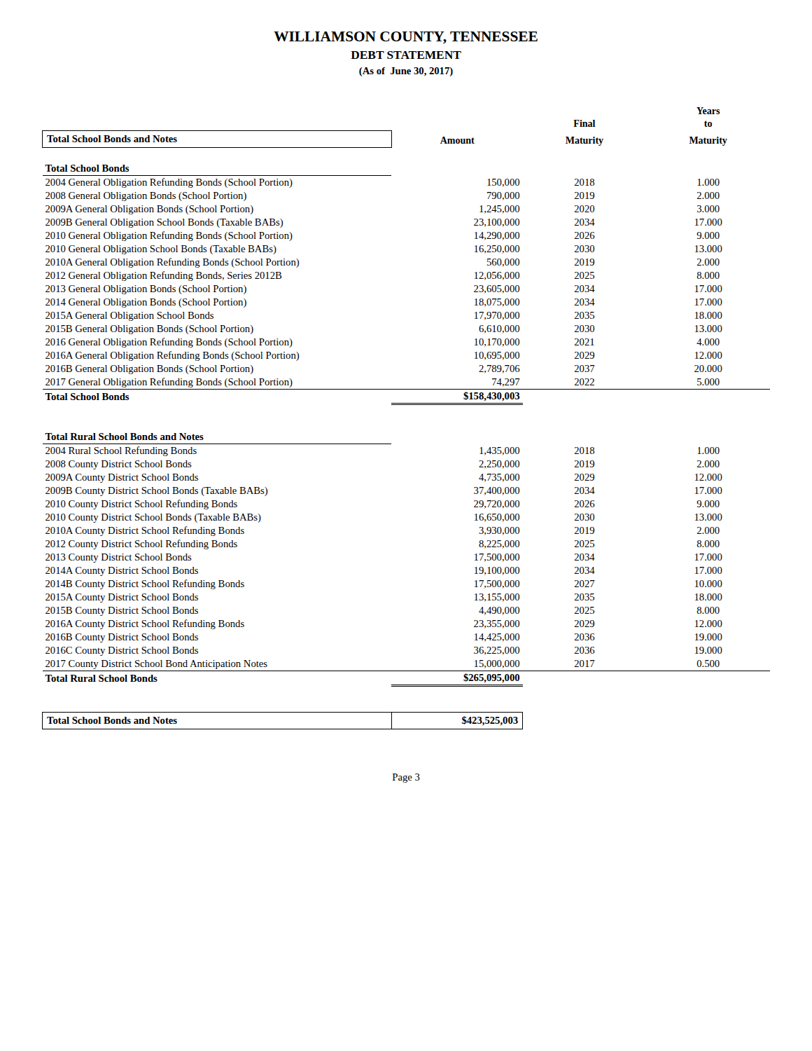WILLIAMSON COUNTY, TENNESSEE
DEBT STATEMENT
(As of June 30, 2017)
| | | | Years |
| | | Final | to |
| Total School Bonds and Notes | Amount | Maturity | Maturity |
| Total School Bonds | | | |
| 2004 General Obligation Refunding Bonds (School Portion) | 150,000 | 2018 | 1.000 |
| 2008 General Obligation Bonds (School Portion) | 790,000 | 2019 | 2.000 |
| 2009A General Obligation Bonds (School Portion) | 1,245,000 | 2020 | 3.000 |
| 2009B General Obligation School Bonds (Taxable BABs) | 23,100,000 | 2034 | 17.000 |
| 2010 General Obligation Refunding Bonds (School Portion) | 14,290,000 | 2026 | 9.000 |
| 2010 General Obligation School Bonds (Taxable BABs) | 16,250,000 | 2030 | 13.000 |
| 2010A General Obligation Refunding Bonds (School Portion) | 560,000 | 2019 | 2.000 |
| 2012 General Obligation Refunding Bonds, Series 2012B | 12,056,000 | 2025 | 8.000 |
| 2013 General Obligation Bonds (School Portion) | 23,605,000 | 2034 | 17.000 |
| 2014 General Obligation Bonds (School Portion) | 18,075,000 | 2034 | 17.000 |
| 2015A General Obligation School Bonds | 17,970,000 | 2035 | 18.000 |
| 2015B General Obligation Bonds (School Portion) | 6,610,000 | 2030 | 13.000 |
| 2016 General Obligation Refunding Bonds (School Portion) | 10,170,000 | 2021 | 4.000 |
| 2016A General Obligation Refunding Bonds (School Portion) | 10,695,000 | 2029 | 12.000 |
| 2016B General Obligation Bonds (School Portion) | 2,789,706 | 2037 | 20.000 |
| 2017 General Obligation Refunding Bonds (School Portion) | 74,297 | 2022 | 5.000 |
| Total School Bonds | $158,430,003 | | |
| Total Rural School Bonds and Notes | | | |
| 2004 Rural School Refunding Bonds | 1,435,000 | 2018 | 1.000 |
| 2008 County District School Bonds | 2,250,000 | 2019 | 2.000 |
| 2009A County District School Bonds | 4,735,000 | 2029 | 12.000 |
| 2009B County District School Bonds (Taxable BABs) | 37,400,000 | 2034 | 17.000 |
| 2010 County District School Refunding Bonds | 29,720,000 | 2026 | 9.000 |
| 2010 County District School Bonds (Taxable BABs) | 16,650,000 | 2030 | 13.000 |
| 2010A County District School Refunding Bonds | 3,930,000 | 2019 | 2.000 |
| 2012 County District School Refunding Bonds | 8,225,000 | 2025 | 8.000 |
| 2013 County District School Bonds | 17,500,000 | 2034 | 17.000 |
| 2014A County District School Bonds | 19,100,000 | 2034 | 17.000 |
| 2014B County District School Refunding Bonds | 17,500,000 | 2027 | 10.000 |
| 2015A County District School Bonds | 13,155,000 | 2035 | 18.000 |
| 2015B County District School Bonds | 4,490,000 | 2025 | 8.000 |
| 2016A County District School Refunding Bonds | 23,355,000 | 2029 | 12.000 |
| 2016B County District School Bonds | 14,425,000 | 2036 | 19.000 |
| 2016C County District School Bonds | 36,225,000 | 2036 | 19.000 |
| 2017 County District School Bond Anticipation Notes | 15,000,000 | 2017 | 0.500 |
| Total Rural School Bonds | $265,095,000 | | |
| Total School Bonds and Notes | $423,525,003 | | |
Page 3